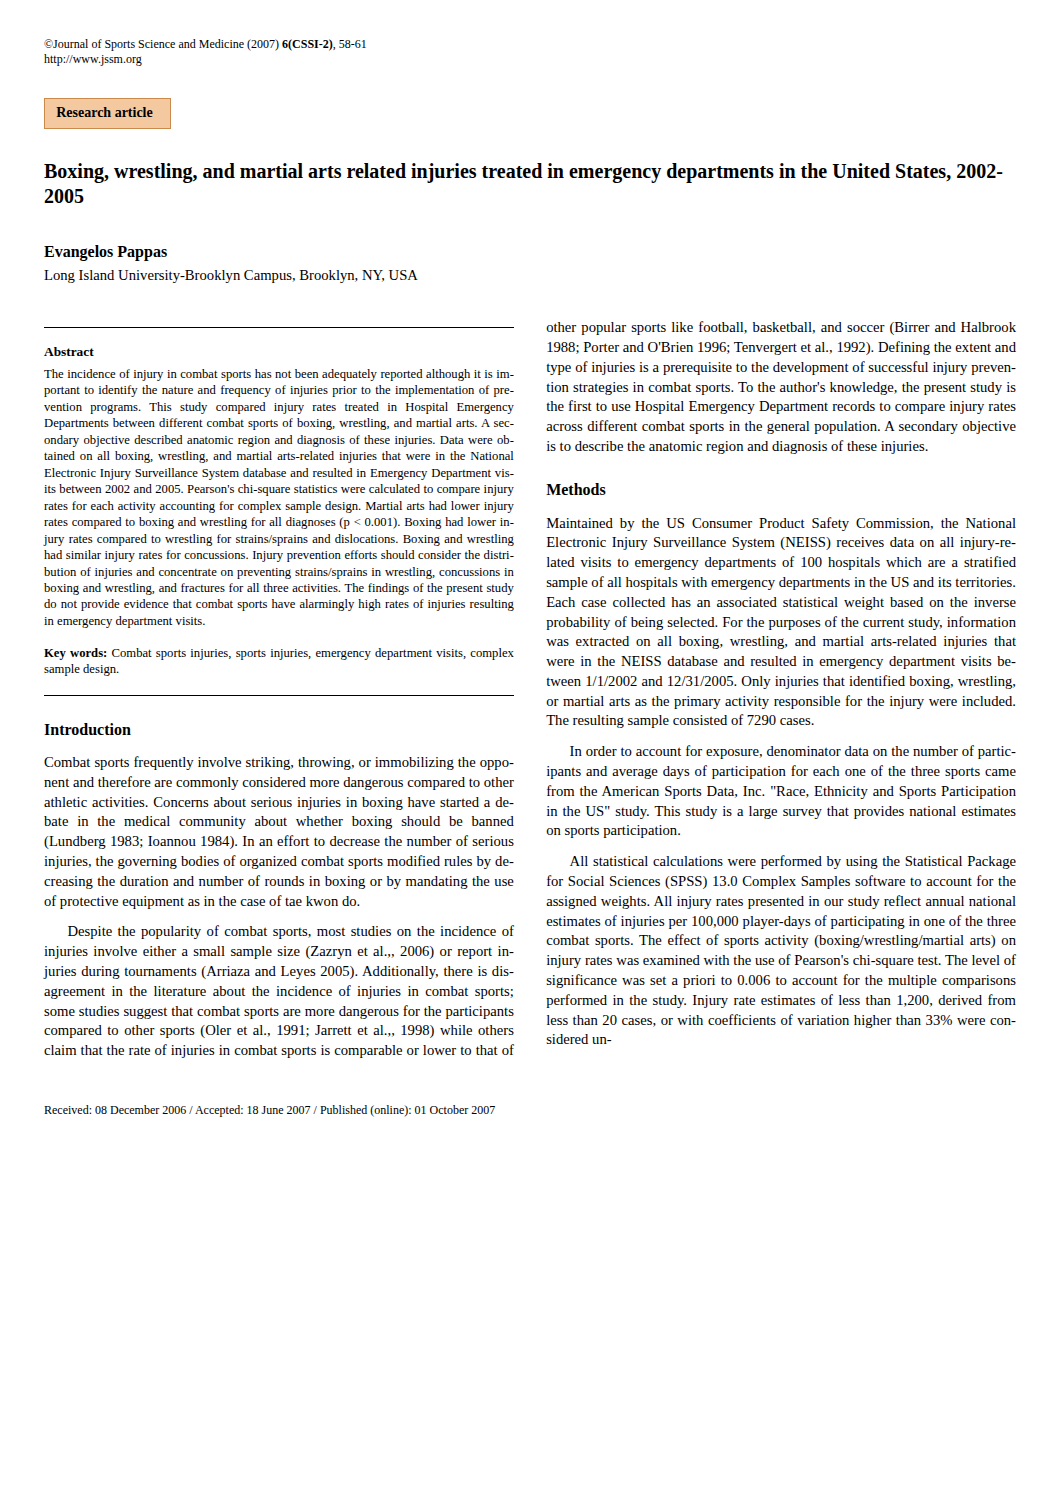©Journal of Sports Science and Medicine (2007) 6(CSSI-2), 58-61
http://www.jssm.org
Research article
Boxing, wrestling, and martial arts related injuries treated in emergency departments in the United States, 2002-2005
Evangelos Pappas
Long Island University-Brooklyn Campus, Brooklyn, NY, USA
Abstract
The incidence of injury in combat sports has not been adequately reported although it is important to identify the nature and frequency of injuries prior to the implementation of prevention programs. This study compared injury rates treated in Hospital Emergency Departments between different combat sports of boxing, wrestling, and martial arts. A secondary objective described anatomic region and diagnosis of these injuries. Data were obtained on all boxing, wrestling, and martial arts-related injuries that were in the National Electronic Injury Surveillance System database and resulted in Emergency Department visits between 2002 and 2005. Pearson's chi-square statistics were calculated to compare injury rates for each activity accounting for complex sample design. Martial arts had lower injury rates compared to boxing and wrestling for all diagnoses (p < 0.001). Boxing had lower injury rates compared to wrestling for strains/sprains and dislocations. Boxing and wrestling had similar injury rates for concussions. Injury prevention efforts should consider the distribution of injuries and concentrate on preventing strains/sprains in wrestling, concussions in boxing and wrestling, and fractures for all three activities. The findings of the present study do not provide evidence that combat sports have alarmingly high rates of injuries resulting in emergency department visits.
Key words: Combat sports injuries, sports injuries, emergency department visits, complex sample design.
Introduction
Combat sports frequently involve striking, throwing, or immobilizing the opponent and therefore are commonly considered more dangerous compared to other athletic activities. Concerns about serious injuries in boxing have started a debate in the medical community about whether boxing should be banned (Lundberg 1983; Ioannou 1984). In an effort to decrease the number of serious injuries, the governing bodies of organized combat sports modified rules by decreasing the duration and number of rounds in boxing or by mandating the use of protective equipment as in the case of tae kwon do.
Despite the popularity of combat sports, most studies on the incidence of injuries involve either a small sample size (Zazryn et al.,, 2006) or report injuries during tournaments (Arriaza and Leyes 2005). Additionally, there is disagreement in the literature about the incidence of injuries in combat sports; some studies suggest that combat sports are more dangerous for the participants compared to other sports (Oler et al., 1991; Jarrett et al.,, 1998) while others claim that the rate of injuries in combat sports is comparable or lower to that of other popular sports like football, basketball, and soccer (Birrer and Halbrook 1988; Porter and O'Brien 1996; Tenvergert et al., 1992). Defining the extent and type of injuries is a prerequisite to the development of successful injury prevention strategies in combat sports. To the author's knowledge, the present study is the first to use Hospital Emergency Department records to compare injury rates across different combat sports in the general population. A secondary objective is to describe the anatomic region and diagnosis of these injuries.
Methods
Maintained by the US Consumer Product Safety Commission, the National Electronic Injury Surveillance System (NEISS) receives data on all injury-related visits to emergency departments of 100 hospitals which are a stratified sample of all hospitals with emergency departments in the US and its territories. Each case collected has an associated statistical weight based on the inverse probability of being selected. For the purposes of the current study, information was extracted on all boxing, wrestling, and martial arts-related injuries that were in the NEISS database and resulted in emergency department visits between 1/1/2002 and 12/31/2005. Only injuries that identified boxing, wrestling, or martial arts as the primary activity responsible for the injury were included. The resulting sample consisted of 7290 cases.
In order to account for exposure, denominator data on the number of participants and average days of participation for each one of the three sports came from the American Sports Data, Inc. "Race, Ethnicity and Sports Participation in the US" study. This study is a large survey that provides national estimates on sports participation.
All statistical calculations were performed by using the Statistical Package for Social Sciences (SPSS) 13.0 Complex Samples software to account for the assigned weights. All injury rates presented in our study reflect annual national estimates of injuries per 100,000 player-days of participating in one of the three combat sports. The effect of sports activity (boxing/wrestling/martial arts) on injury rates was examined with the use of Pearson's chi-square test. The level of significance was set a priori to 0.006 to account for the multiple comparisons performed in the study. Injury rate estimates of less than 1,200, derived from less than 20 cases, or with coefficients of variation higher than 33% were considered un-
Received: 08 December 2006 / Accepted: 18 June 2007 / Published (online): 01 October 2007